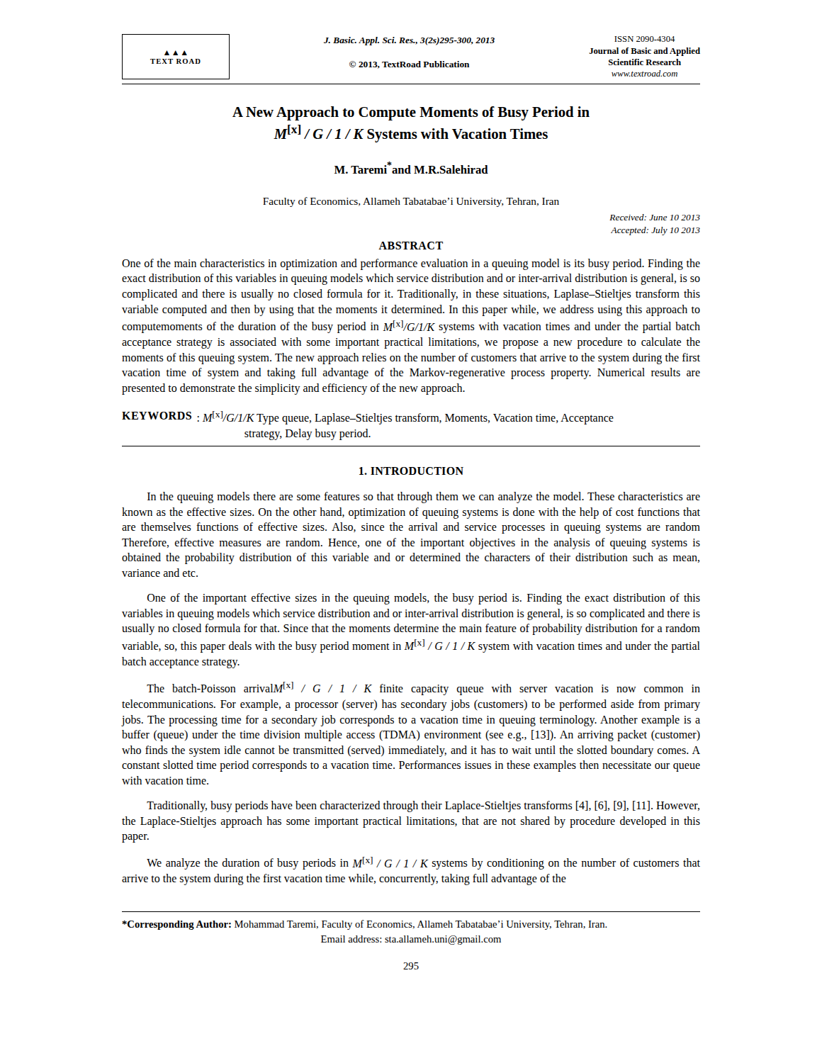▲▲▲
TEXT ROAD
J. Basic. Appl. Sci. Res., 3(2s)295-300, 2013
© 2013, TextRoad Publication
ISSN 2090-4304
Journal of Basic and Applied
Scientific Research
www.textroad.com
A New Approach to Compute Moments of Busy Period in
M[x] / G / 1 / K Systems with Vacation Times
M. Taremi*and M.R.Salehirad
Faculty of Economics, Allameh Tabatabae’i University, Tehran, Iran
Received: June 10 2013
Accepted: July 10 2013
ABSTRACT
One of the main characteristics in optimization and performance evaluation in a queuing model is its busy period. Finding the exact distribution of this variables in queuing models which service distribution and or inter-arrival distribution is general, is so complicated and there is usually no closed formula for it. Traditionally, in these situations, Laplase–Stieltjes transform this variable computed and then by using that the moments it determined. In this paper while, we address using this approach to computemoments of the duration of the busy period in M[x]/G/1/K systems with vacation times and under the partial batch acceptance strategy is associated with some important practical limitations, we propose a new procedure to calculate the moments of this queuing system. The new approach relies on the number of customers that arrive to the system during the first vacation time of system and taking full advantage of the Markov-regenerative process property. Numerical results are presented to demonstrate the simplicity and efficiency of the new approach.
KEYWORDS : M[x]/G/1/K Type queue, Laplase–Stieltjes transform, Moments, Vacation time, Acceptance strategy, Delay busy period.
1. INTRODUCTION
In the queuing models there are some features so that through them we can analyze the model. These characteristics are known as the effective sizes. On the other hand, optimization of queuing systems is done with the help of cost functions that are themselves functions of effective sizes. Also, since the arrival and service processes in queuing systems are random Therefore, effective measures are random. Hence, one of the important objectives in the analysis of queuing systems is obtained the probability distribution of this variable and or determined the characters of their distribution such as mean, variance and etc.
One of the important effective sizes in the queuing models, the busy period is. Finding the exact distribution of this variables in queuing models which service distribution and or inter-arrival distribution is general, is so complicated and there is usually no closed formula for that. Since that the moments determine the main feature of probability distribution for a random variable, so, this paper deals with the busy period moment in M[x] / G / 1 / K system with vacation times and under the partial batch acceptance strategy.
The batch-Poisson arrivalM[x] / G / 1 / K finite capacity queue with server vacation is now common in telecommunications. For example, a processor (server) has secondary jobs (customers) to be performed aside from primary jobs. The processing time for a secondary job corresponds to a vacation time in queuing terminology. Another example is a buffer (queue) under the time division multiple access (TDMA) environment (see e.g., [13]). An arriving packet (customer) who finds the system idle cannot be transmitted (served) immediately, and it has to wait until the slotted boundary comes. A constant slotted time period corresponds to a vacation time. Performances issues in these examples then necessitate our queue with vacation time.
Traditionally, busy periods have been characterized through their Laplace-Stieltjes transforms [4], [6], [9], [11]. However, the Laplace-Stieltjes approach has some important practical limitations, that are not shared by procedure developed in this paper.
We analyze the duration of busy periods in M[x] / G / 1 / K systems by conditioning on the number of customers that arrive to the system during the first vacation time while, concurrently, taking full advantage of the
*Corresponding Author: Mohammad Taremi, Faculty of Economics, Allameh Tabatabae’i University, Tehran, Iran.
Email address: sta.allameh.uni@gmail.com
295